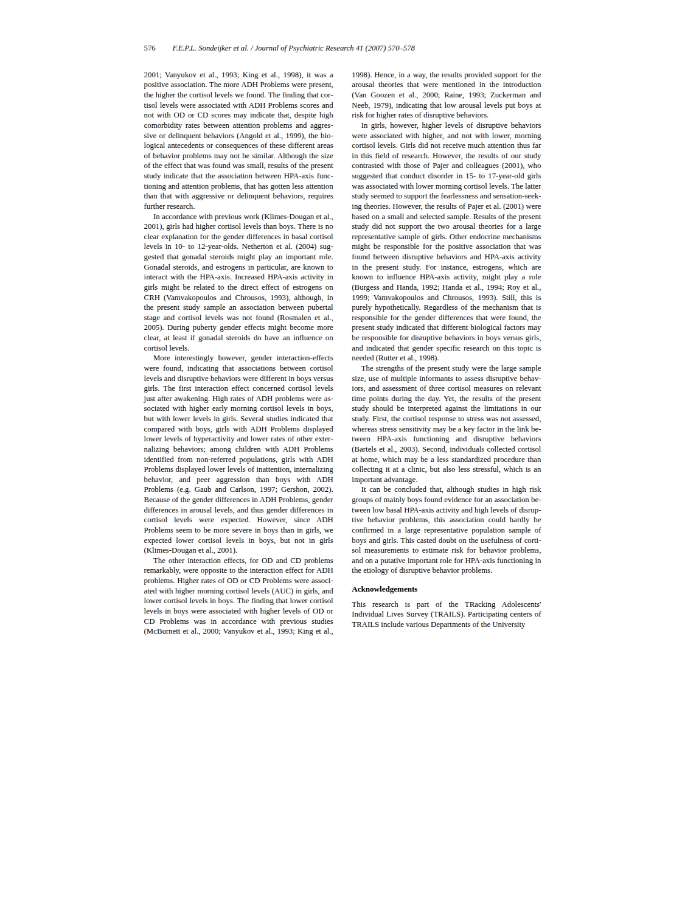576 F.E.P.L. Sondeijker et al. / Journal of Psychiatric Research 41 (2007) 570–578
2001; Vanyukov et al., 1993; King et al., 1998), it was a positive association. The more ADH Problems were present, the higher the cortisol levels we found. The finding that cortisol levels were associated with ADH Problems scores and not with OD or CD scores may indicate that, despite high comorbidity rates between attention problems and aggressive or delinquent behaviors (Angold et al., 1999), the biological antecedents or consequences of these different areas of behavior problems may not be similar. Although the size of the effect that was found was small, results of the present study indicate that the association between HPA-axis functioning and attention problems, that has gotten less attention than that with aggressive or delinquent behaviors, requires further research.
In accordance with previous work (Klimes-Dougan et al., 2001), girls had higher cortisol levels than boys. There is no clear explanation for the gender differences in basal cortisol levels in 10- to 12-year-olds. Netherton et al. (2004) suggested that gonadal steroids might play an important role. Gonadal steroids, and estrogens in particular, are known to interact with the HPA-axis. Increased HPA-axis activity in girls might be related to the direct effect of estrogens on CRH (Vamvakopoulos and Chrousos, 1993), although, in the present study sample an association between pubertal stage and cortisol levels was not found (Rosmalen et al., 2005). During puberty gender effects might become more clear, at least if gonadal steroids do have an influence on cortisol levels.
More interestingly however, gender interaction-effects were found, indicating that associations between cortisol levels and disruptive behaviors were different in boys versus girls. The first interaction effect concerned cortisol levels just after awakening. High rates of ADH problems were associated with higher early morning cortisol levels in boys, but with lower levels in girls. Several studies indicated that compared with boys, girls with ADH Problems displayed lower levels of hyperactivity and lower rates of other externalizing behaviors; among children with ADH Problems identified from non-referred populations, girls with ADH Problems displayed lower levels of inattention, internalizing behavior, and peer aggression than boys with ADH Problems (e.g. Gaub and Carlson, 1997; Gershon, 2002). Because of the gender differences in ADH Problems, gender differences in arousal levels, and thus gender differences in cortisol levels were expected. However, since ADH Problems seem to be more severe in boys than in girls, we expected lower cortisol levels in boys, but not in girls (Klimes-Dougan et al., 2001).
The other interaction effects, for OD and CD problems remarkably, were opposite to the interaction effect for ADH problems. Higher rates of OD or CD Problems were associated with higher morning cortisol levels (AUC) in girls, and lower cortisol levels in boys. The finding that lower cortisol levels in boys were associated with higher levels of OD or CD Problems was in accordance with previous studies (McBurnett et al., 2000; Vanyukov et al., 1993; King et al., 1998). Hence, in a way, the results provided support for the arousal theories that were mentioned in the introduction (Van Goozen et al., 2000; Raine, 1993; Zuckerman and Neeb, 1979), indicating that low arousal levels put boys at risk for higher rates of disruptive behaviors.
In girls, however, higher levels of disruptive behaviors were associated with higher, and not with lower, morning cortisol levels. Girls did not receive much attention thus far in this field of research. However, the results of our study contrasted with those of Pajer and colleagues (2001), who suggested that conduct disorder in 15- to 17-year-old girls was associated with lower morning cortisol levels. The latter study seemed to support the fearlessness and sensation-seeking theories. However, the results of Pajer et al. (2001) were based on a small and selected sample. Results of the present study did not support the two arousal theories for a large representative sample of girls. Other endocrine mechanisms might be responsible for the positive association that was found between disruptive behaviors and HPA-axis activity in the present study. For instance, estrogens, which are known to influence HPA-axis activity, might play a role (Burgess and Handa, 1992; Handa et al., 1994; Roy et al., 1999; Vamvakopoulos and Chrousos, 1993). Still, this is purely hypothetically. Regardless of the mechanism that is responsible for the gender differences that were found, the present study indicated that different biological factors may be responsible for disruptive behaviors in boys versus girls, and indicated that gender specific research on this topic is needed (Rutter et al., 1998).
The strengths of the present study were the large sample size, use of multiple informants to assess disruptive behaviors, and assessment of three cortisol measures on relevant time points during the day. Yet, the results of the present study should be interpreted against the limitations in our study. First, the cortisol response to stress was not assessed, whereas stress sensitivity may be a key factor in the link between HPA-axis functioning and disruptive behaviors (Bartels et al., 2003). Second, individuals collected cortisol at home, which may be a less standardized procedure than collecting it at a clinic, but also less stressful, which is an important advantage.
It can be concluded that, although studies in high risk groups of mainly boys found evidence for an association between low basal HPA-axis activity and high levels of disruptive behavior problems, this association could hardly be confirmed in a large representative population sample of boys and girls. This casted doubt on the usefulness of cortisol measurements to estimate risk for behavior problems, and on a putative important role for HPA-axis functioning in the etiology of disruptive behavior problems.
Acknowledgements
This research is part of the TRacking Adolescents' Individual Lives Survey (TRAILS). Participating centers of TRAILS include various Departments of the University